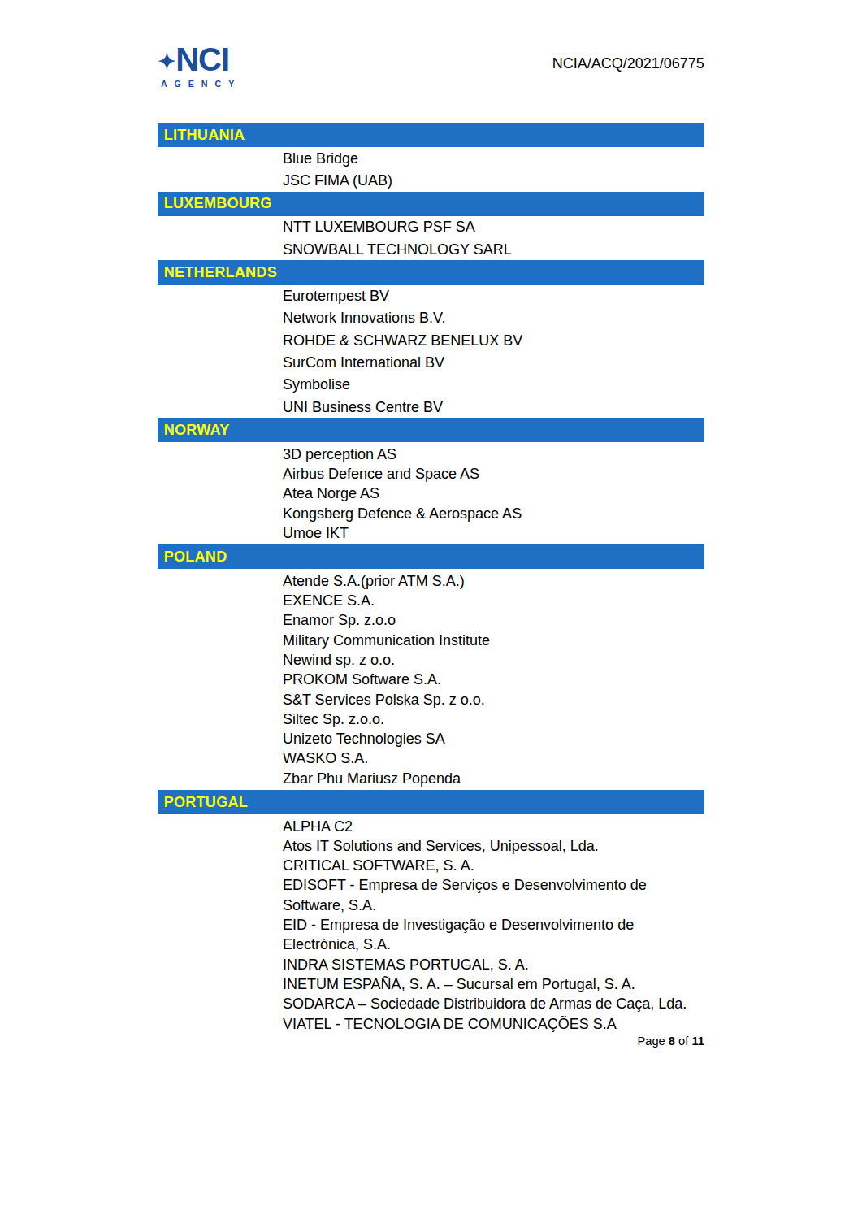✦NCI
A G E N C Y
NCIA/ACQ/2021/06775
| LITHUANIA | |
| | Blue Bridge |
| | JSC FIMA (UAB) |
| LUXEMBOURG | |
| | NTT LUXEMBOURG PSF SA |
| | SNOWBALL TECHNOLOGY SARL |
| NETHERLANDS | |
| | Eurotempest BV |
| | Network Innovations B.V. |
| | ROHDE & SCHWARZ BENELUX BV |
| | SurCom International BV |
| | Symbolise |
| | UNI Business Centre BV |
| NORWAY | |
| | 3D perception AS Airbus Defence and Space AS Atea Norge AS Kongsberg Defence & Aerospace AS Umoe IKT |
| POLAND | |
| | Atende S.A.(prior ATM S.A.) EXENCE S.A. Enamor Sp. z.o.o Military Communication Institute Newind sp. z o.o. PROKOM Software S.A. S&T Services Polska Sp. z o.o. Siltec Sp. z.o.o. Unizeto Technologies SA WASKO S.A. Zbar Phu Mariusz Popenda |
| PORTUGAL | |
| | ALPHA C2 Atos IT Solutions and Services, Unipessoal, Lda. CRITICAL SOFTWARE, S. A. EDISOFT - Empresa de Serviços e Desenvolvimento de Software, S.A. EID - Empresa de Investigação e Desenvolvimento de Electrónica, S.A. INDRA SISTEMAS PORTUGAL, S. A. INETUM ESPAÑA, S. A. – Sucursal em Portugal, S. A. SODARCA – Sociedade Distribuidora de Armas de Caça, Lda. VIATEL - TECNOLOGIA DE COMUNICAÇÕES S.A |
Page 8 of 11